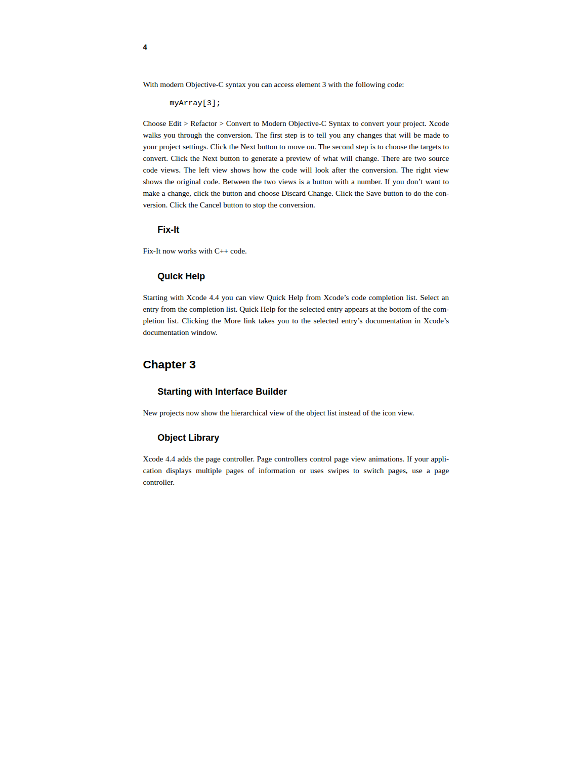4
With modern Objective-C syntax you can access element 3 with the following code:
myArray[3];
Choose Edit > Refactor > Convert to Modern Objective-C Syntax to convert your project. Xcode walks you through the conversion. The first step is to tell you any changes that will be made to your project settings. Click the Next button to move on. The second step is to choose the targets to convert. Click the Next button to generate a preview of what will change. There are two source code views. The left view shows how the code will look after the conversion. The right view shows the original code. Between the two views is a button with a number. If you don’t want to make a change, click the button and choose Discard Change. Click the Save button to do the conversion. Click the Cancel button to stop the conversion.
Fix-It
Fix-It now works with C++ code.
Quick Help
Starting with Xcode 4.4 you can view Quick Help from Xcode’s code completion list. Select an entry from the completion list. Quick Help for the selected entry appears at the bottom of the completion list. Clicking the More link takes you to the selected entry’s documentation in Xcode’s documentation window.
Chapter 3
Starting with Interface Builder
New projects now show the hierarchical view of the object list instead of the icon view.
Object Library
Xcode 4.4 adds the page controller. Page controllers control page view animations. If your application displays multiple pages of information or uses swipes to switch pages, use a page controller.